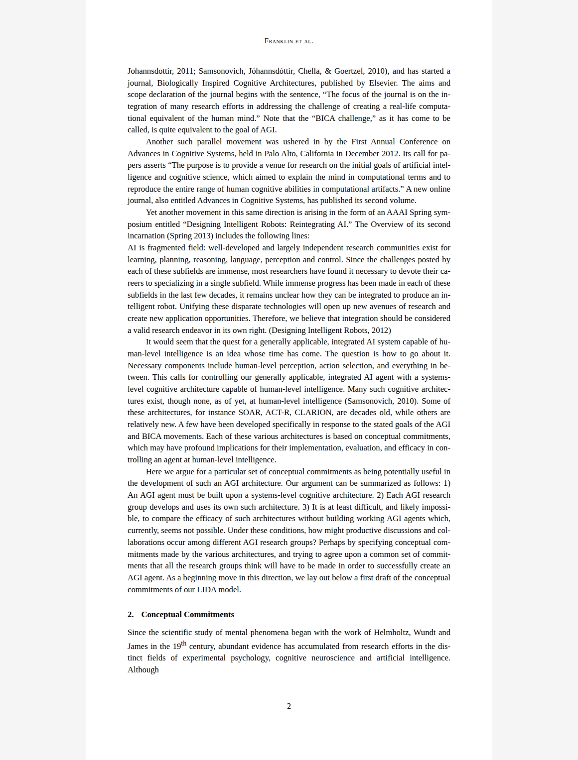Franklin et al.
Johannsdottir, 2011; Samsonovich, Jóhannsdóttir, Chella, & Goertzel, 2010), and has started a journal, Biologically Inspired Cognitive Architectures, published by Elsevier. The aims and scope declaration of the journal begins with the sentence, “The focus of the journal is on the integration of many research efforts in addressing the challenge of creating a real-life computational equivalent of the human mind.” Note that the “BICA challenge,” as it has come to be called, is quite equivalent to the goal of AGI.
Another such parallel movement was ushered in by the First Annual Conference on Advances in Cognitive Systems, held in Palo Alto, California in December 2012. Its call for papers asserts “The purpose is to provide a venue for research on the initial goals of artificial intelligence and cognitive science, which aimed to explain the mind in computational terms and to reproduce the entire range of human cognitive abilities in computational artifacts.” A new online journal, also entitled Advances in Cognitive Systems, has published its second volume.
Yet another movement in this same direction is arising in the form of an AAAI Spring symposium entitled “Designing Intelligent Robots: Reintegrating AI.” The Overview of its second incarnation (Spring 2013) includes the following lines:
AI is fragmented field: well-developed and largely independent research communities exist for learning, planning, reasoning, language, perception and control. Since the challenges posted by each of these subfields are immense, most researchers have found it necessary to devote their careers to specializing in a single subfield. While immense progress has been made in each of these subfields in the last few decades, it remains unclear how they can be integrated to produce an intelligent robot. Unifying these disparate technologies will open up new avenues of research and create new application opportunities. Therefore, we believe that integration should be considered a valid research endeavor in its own right. (Designing Intelligent Robots, 2012)
It would seem that the quest for a generally applicable, integrated AI system capable of human-level intelligence is an idea whose time has come. The question is how to go about it. Necessary components include human-level perception, action selection, and everything in between. This calls for controlling our generally applicable, integrated AI agent with a systems-level cognitive architecture capable of human-level intelligence. Many such cognitive architectures exist, though none, as of yet, at human-level intelligence (Samsonovich, 2010). Some of these architectures, for instance SOAR, ACT-R, CLARION, are decades old, while others are relatively new. A few have been developed specifically in response to the stated goals of the AGI and BICA movements. Each of these various architectures is based on conceptual commitments, which may have profound implications for their implementation, evaluation, and efficacy in controlling an agent at human-level intelligence.
Here we argue for a particular set of conceptual commitments as being potentially useful in the development of such an AGI architecture. Our argument can be summarized as follows: 1) An AGI agent must be built upon a systems-level cognitive architecture. 2) Each AGI research group develops and uses its own such architecture. 3) It is at least difficult, and likely impossible, to compare the efficacy of such architectures without building working AGI agents which, currently, seems not possible. Under these conditions, how might productive discussions and collaborations occur among different AGI research groups? Perhaps by specifying conceptual commitments made by the various architectures, and trying to agree upon a common set of commitments that all the research groups think will have to be made in order to successfully create an AGI agent. As a beginning move in this direction, we lay out below a first draft of the conceptual commitments of our LIDA model.
2. Conceptual Commitments
Since the scientific study of mental phenomena began with the work of Helmholtz, Wundt and James in the 19th century, abundant evidence has accumulated from research efforts in the distinct fields of experimental psychology, cognitive neuroscience and artificial intelligence. Although
2